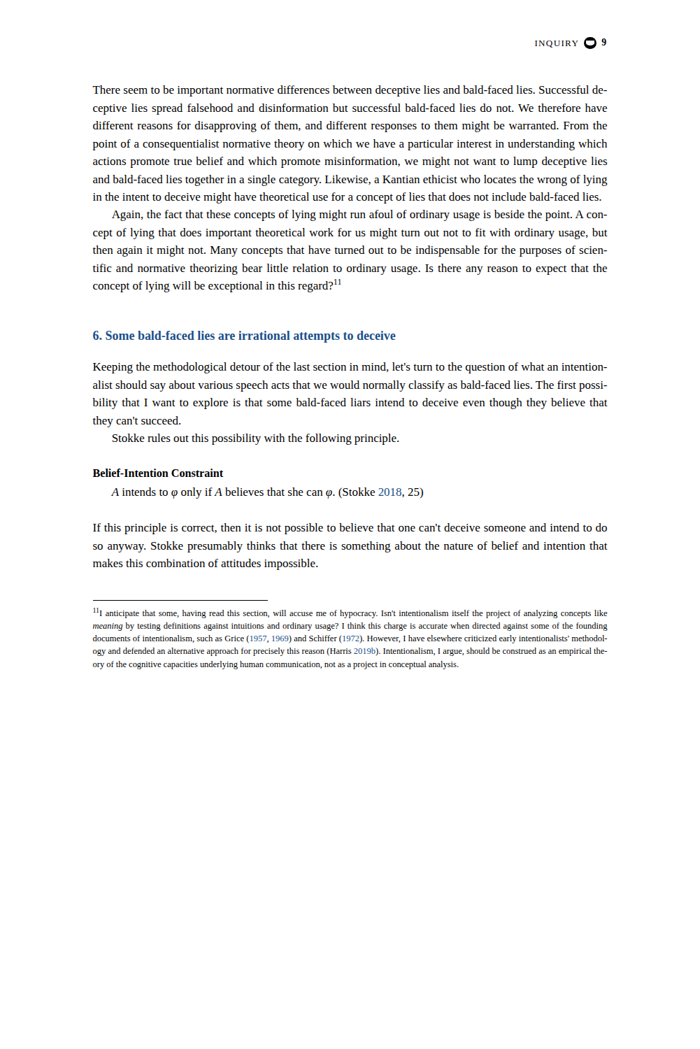Inquiry 9
There seem to be important normative differences between deceptive lies and bald-faced lies. Successful deceptive lies spread falsehood and disinformation but successful bald-faced lies do not. We therefore have different reasons for disapproving of them, and different responses to them might be warranted. From the point of a consequentialist normative theory on which we have a particular interest in understanding which actions promote true belief and which promote misinformation, we might not want to lump deceptive lies and bald-faced lies together in a single category. Likewise, a Kantian ethicist who locates the wrong of lying in the intent to deceive might have theoretical use for a concept of lies that does not include bald-faced lies.
Again, the fact that these concepts of lying might run afoul of ordinary usage is beside the point. A concept of lying that does important theoretical work for us might turn out not to fit with ordinary usage, but then again it might not. Many concepts that have turned out to be indispensable for the purposes of scientific and normative theorizing bear little relation to ordinary usage. Is there any reason to expect that the concept of lying will be exceptional in this regard?11
6. Some bald-faced lies are irrational attempts to deceive
Keeping the methodological detour of the last section in mind, let's turn to the question of what an intentionalist should say about various speech acts that we would normally classify as bald-faced lies. The first possibility that I want to explore is that some bald-faced liars intend to deceive even though they believe that they can't succeed.
Stokke rules out this possibility with the following principle.
Belief-Intention Constraint
A intends to φ only if A believes that she can φ. (Stokke 2018, 25)
If this principle is correct, then it is not possible to believe that one can't deceive someone and intend to do so anyway. Stokke presumably thinks that there is something about the nature of belief and intention that makes this combination of attitudes impossible.
11I anticipate that some, having read this section, will accuse me of hypocracy. Isn't intentionalism itself the project of analyzing concepts like meaning by testing definitions against intuitions and ordinary usage? I think this charge is accurate when directed against some of the founding documents of intentionalism, such as Grice (1957, 1969) and Schiffer (1972). However, I have elsewhere criticized early intentionalists' methodology and defended an alternative approach for precisely this reason (Harris 2019b). Intentionalism, I argue, should be construed as an empirical theory of the cognitive capacities underlying human communication, not as a project in conceptual analysis.